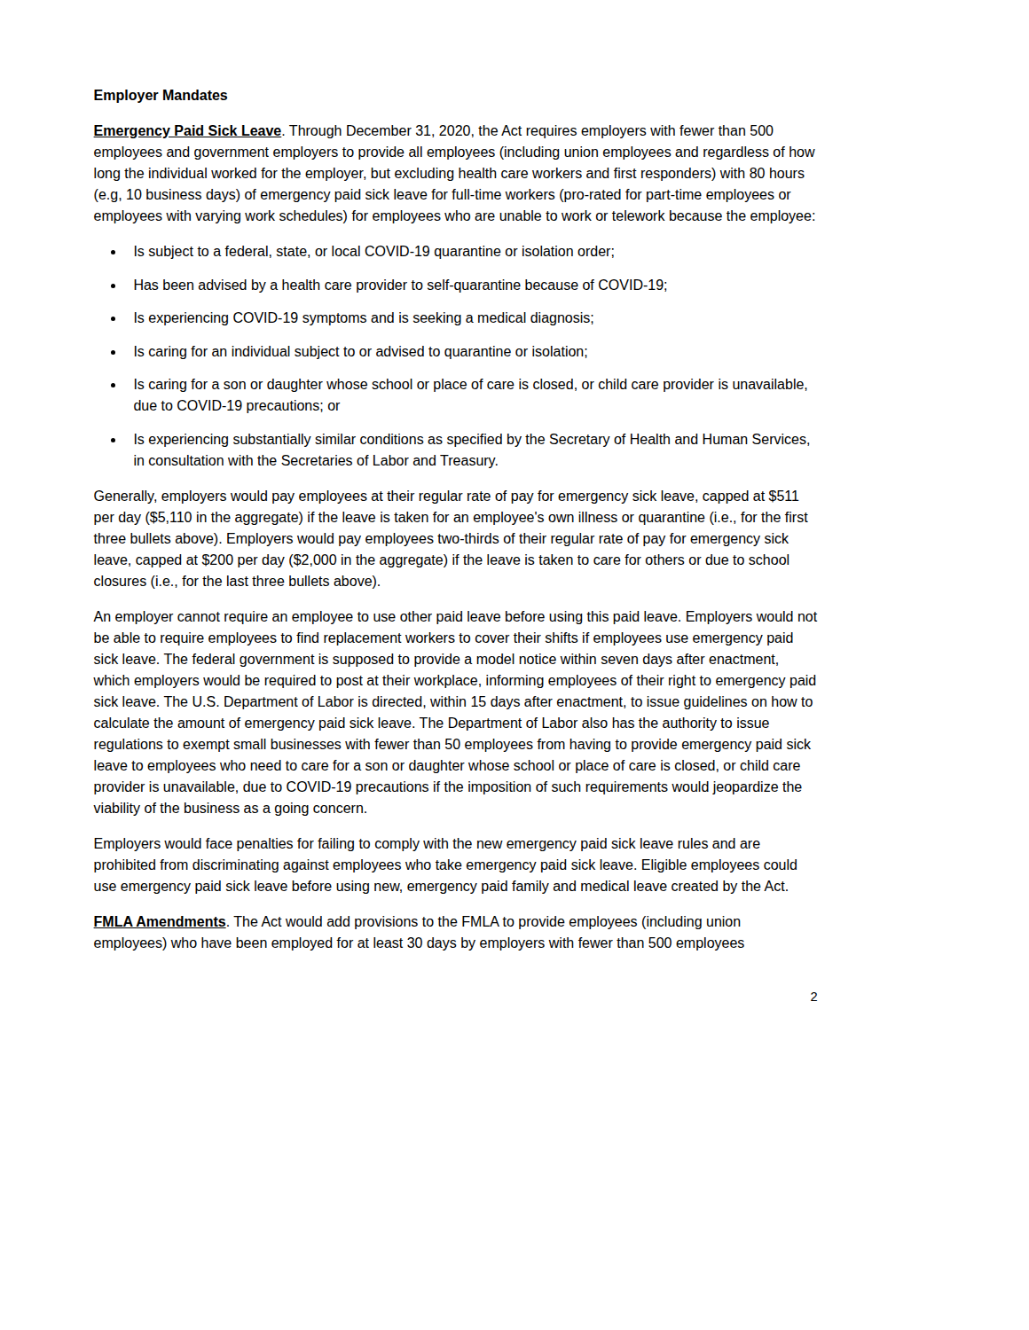Employer Mandates
Emergency Paid Sick Leave. Through December 31, 2020, the Act requires employers with fewer than 500 employees and government employers to provide all employees (including union employees and regardless of how long the individual worked for the employer, but excluding health care workers and first responders) with 80 hours (e.g, 10 business days) of emergency paid sick leave for full-time workers (pro-rated for part-time employees or employees with varying work schedules) for employees who are unable to work or telework because the employee:
Is subject to a federal, state, or local COVID-19 quarantine or isolation order;
Has been advised by a health care provider to self-quarantine because of COVID-19;
Is experiencing COVID-19 symptoms and is seeking a medical diagnosis;
Is caring for an individual subject to or advised to quarantine or isolation;
Is caring for a son or daughter whose school or place of care is closed, or child care provider is unavailable, due to COVID-19 precautions; or
Is experiencing substantially similar conditions as specified by the Secretary of Health and Human Services, in consultation with the Secretaries of Labor and Treasury.
Generally, employers would pay employees at their regular rate of pay for emergency sick leave, capped at $511 per day ($5,110 in the aggregate) if the leave is taken for an employee's own illness or quarantine (i.e., for the first three bullets above). Employers would pay employees two-thirds of their regular rate of pay for emergency sick leave, capped at $200 per day ($2,000 in the aggregate) if the leave is taken to care for others or due to school closures (i.e., for the last three bullets above).
An employer cannot require an employee to use other paid leave before using this paid leave. Employers would not be able to require employees to find replacement workers to cover their shifts if employees use emergency paid sick leave. The federal government is supposed to provide a model notice within seven days after enactment, which employers would be required to post at their workplace, informing employees of their right to emergency paid sick leave. The U.S. Department of Labor is directed, within 15 days after enactment, to issue guidelines on how to calculate the amount of emergency paid sick leave. The Department of Labor also has the authority to issue regulations to exempt small businesses with fewer than 50 employees from having to provide emergency paid sick leave to employees who need to care for a son or daughter whose school or place of care is closed, or child care provider is unavailable, due to COVID-19 precautions if the imposition of such requirements would jeopardize the viability of the business as a going concern.
Employers would face penalties for failing to comply with the new emergency paid sick leave rules and are prohibited from discriminating against employees who take emergency paid sick leave. Eligible employees could use emergency paid sick leave before using new, emergency paid family and medical leave created by the Act.
FMLA Amendments. The Act would add provisions to the FMLA to provide employees (including union employees) who have been employed for at least 30 days by employers with fewer than 500 employees
2